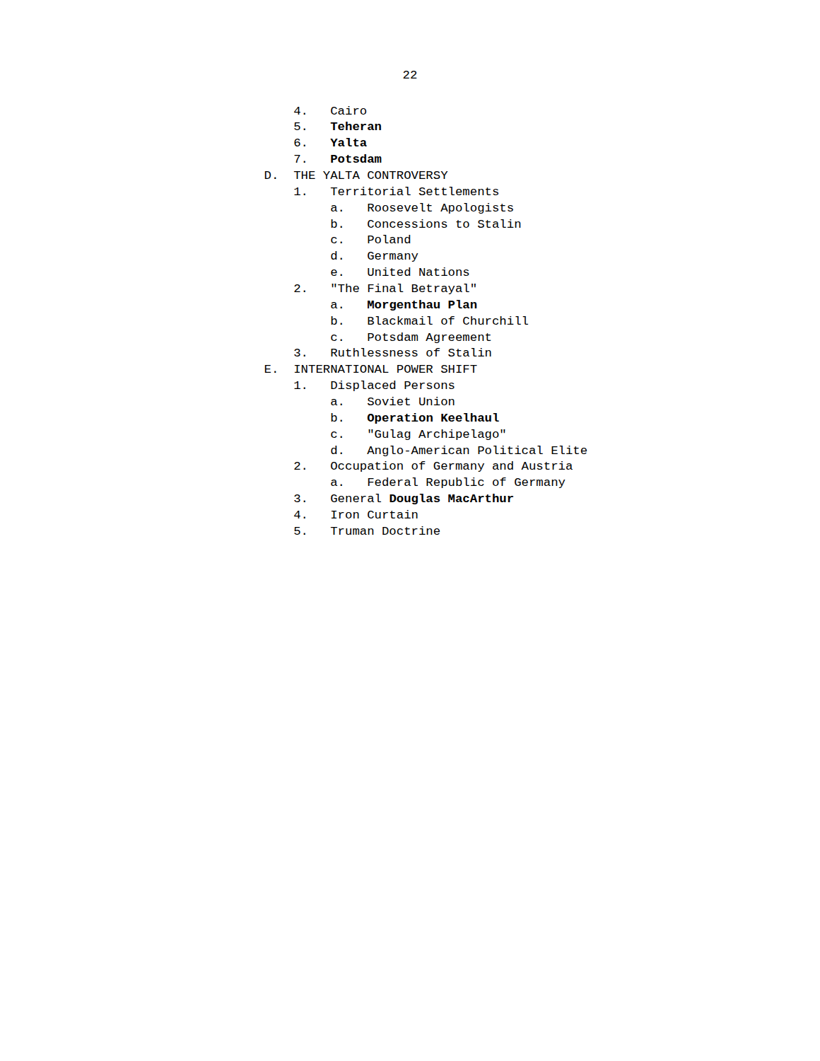22
    4.   Cairo
    5.   Teheran
    6.   Yalta
    7.   Potsdam
D.  THE YALTA CONTROVERSY
    1.   Territorial Settlements
         a.   Roosevelt Apologists
         b.   Concessions to Stalin
         c.   Poland
         d.   Germany
         e.   United Nations
    2.   "The Final Betrayal"
         a.   Morgenthau Plan
         b.   Blackmail of Churchill
         c.   Potsdam Agreement
    3.   Ruthlessness of Stalin
E.  INTERNATIONAL POWER SHIFT
    1.   Displaced Persons
         a.   Soviet Union
         b.   Operation Keelhaul
         c.   "Gulag Archipelago"
         d.   Anglo-American Political Elite
    2.   Occupation of Germany and Austria
         a.   Federal Republic of Germany
    3.   General Douglas MacArthur
    4.   Iron Curtain
    5.   Truman Doctrine